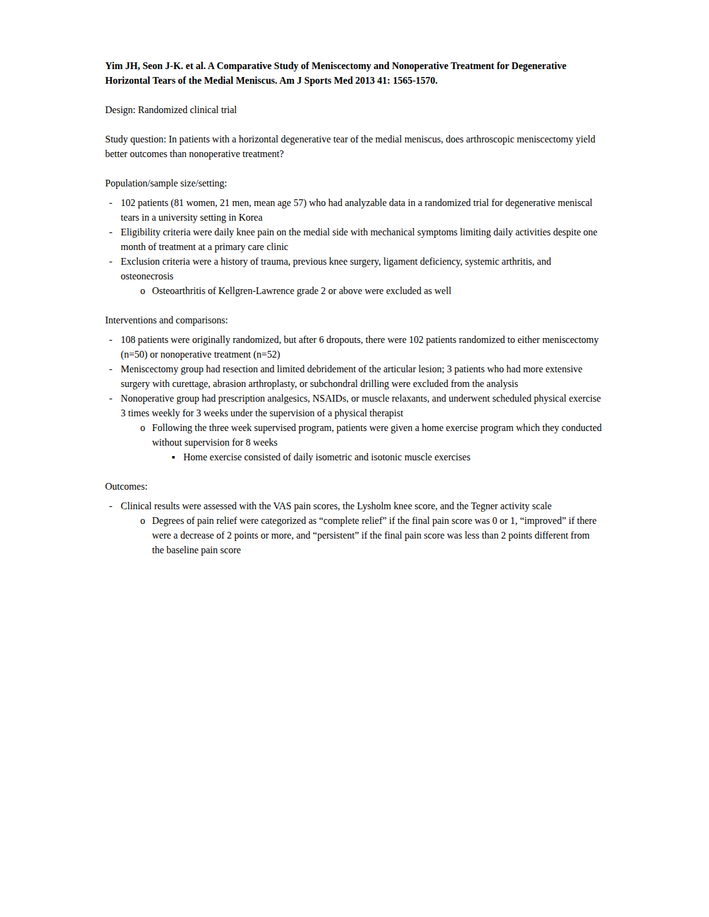Yim JH, Seon J-K. et al. A Comparative Study of Meniscectomy and Nonoperative Treatment for Degenerative Horizontal Tears of the Medial Meniscus. Am J Sports Med 2013 41: 1565-1570.
Design: Randomized clinical trial
Study question: In patients with a horizontal degenerative tear of the medial meniscus, does arthroscopic meniscectomy yield better outcomes than nonoperative treatment?
Population/sample size/setting:
102 patients (81 women, 21 men, mean age 57) who had analyzable data in a randomized trial for degenerative meniscal tears in a university setting in Korea
Eligibility criteria were daily knee pain on the medial side with mechanical symptoms limiting daily activities despite one month of treatment at a primary care clinic
Exclusion criteria were a history of trauma, previous knee surgery, ligament deficiency, systemic arthritis, and osteonecrosis
Osteoarthritis of Kellgren-Lawrence grade 2 or above were excluded as well
Interventions and comparisons:
108 patients were originally randomized, but after 6 dropouts, there were 102 patients randomized to either meniscectomy (n=50) or nonoperative treatment (n=52)
Meniscectomy group had resection and limited debridement of the articular lesion; 3 patients who had more extensive surgery with curettage, abrasion arthroplasty, or subchondral drilling were excluded from the analysis
Nonoperative group had prescription analgesics, NSAIDs, or muscle relaxants, and underwent scheduled physical exercise 3 times weekly for 3 weeks under the supervision of a physical therapist
Following the three week supervised program, patients were given a home exercise program which they conducted without supervision for 8 weeks
Home exercise consisted of daily isometric and isotonic muscle exercises
Outcomes:
Clinical results were assessed with the VAS pain scores, the Lysholm knee score, and the Tegner activity scale
Degrees of pain relief were categorized as “complete relief” if the final pain score was 0 or 1, “improved” if there were a decrease of 2 points or more, and “persistent” if the final pain score was less than 2 points different from the baseline pain score